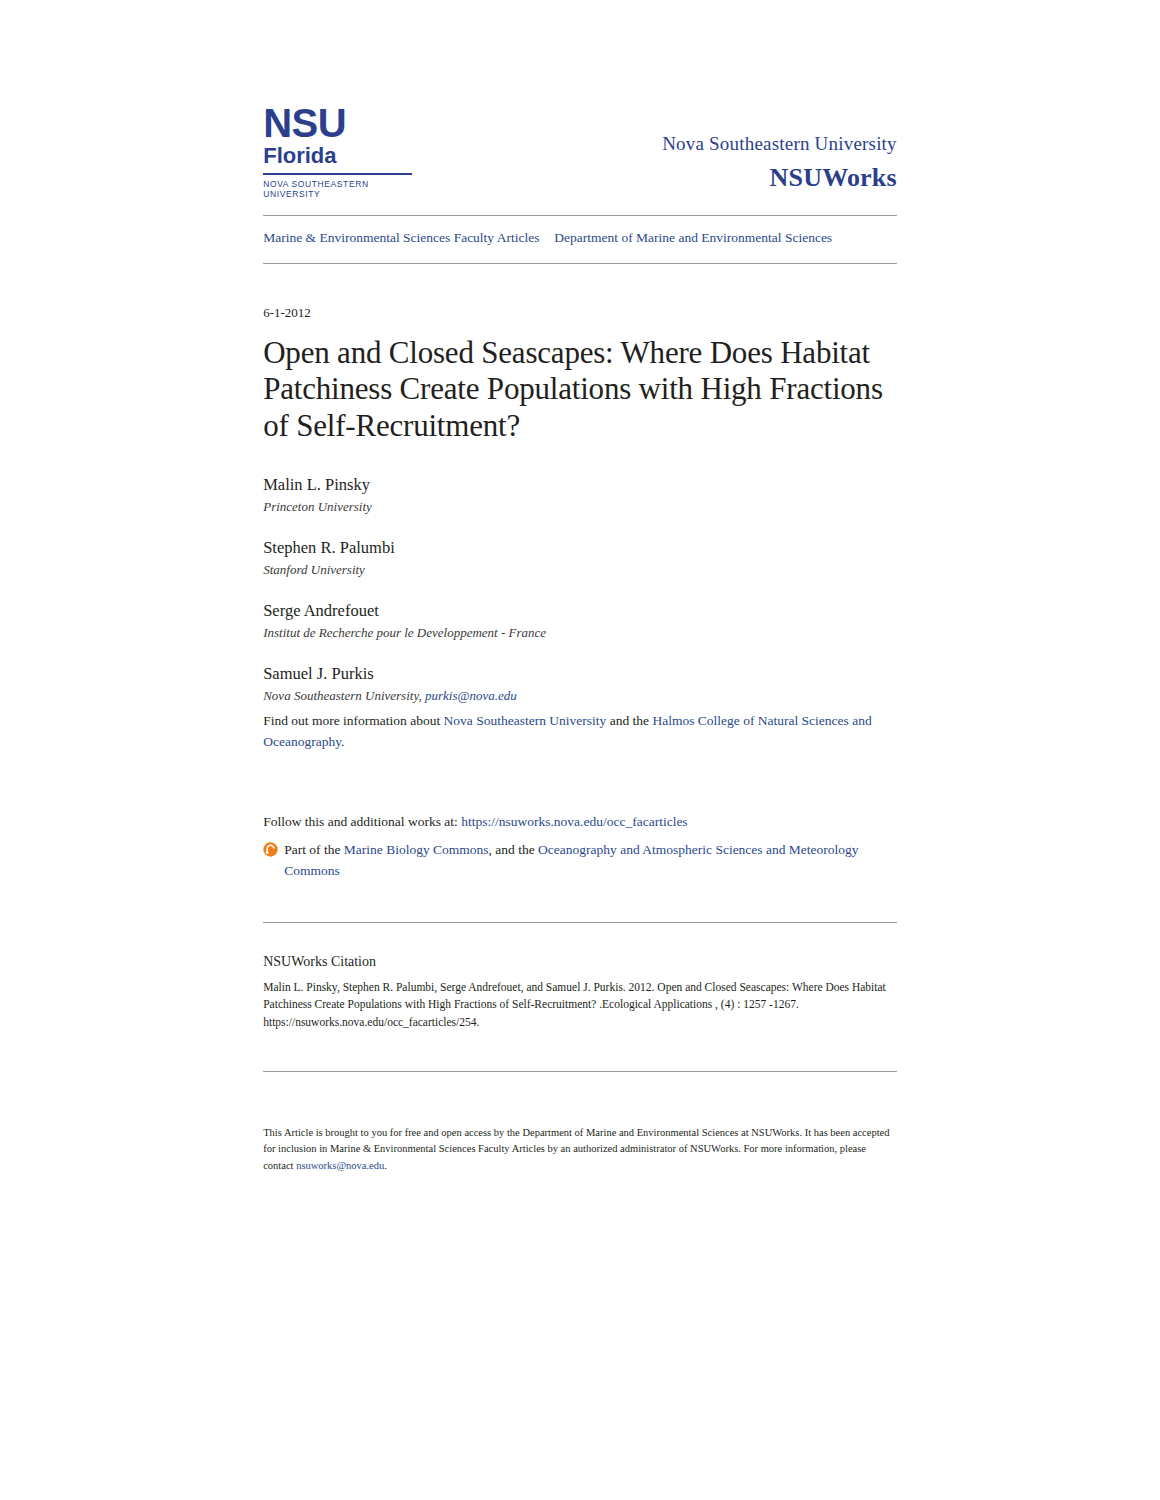NSU
Florida
NOVA SOUTHEASTERN
UNIVERSITY
Nova Southeastern University
NSUWorks
Marine & Environmental Sciences Faculty Articles Department of Marine and Environmental Sciences
6-1-2012
Open and Closed Seascapes: Where Does Habitat Patchiness Create Populations with High Fractions of Self-Recruitment?
Malin L. Pinsky
Princeton University
Stephen R. Palumbi
Stanford University
Serge Andrefouet
Institut de Recherche pour le Developpement - France
Samuel J. Purkis
Nova Southeastern University, purkis@nova.edu
Find out more information about Nova Southeastern University and the Halmos College of Natural Sciences and Oceanography.
Follow this and additional works at: https://nsuworks.nova.edu/occ_facarticles
Part of the Marine Biology Commons, and the Oceanography and Atmospheric Sciences and Meteorology Commons
NSUWorks Citation
Malin L. Pinsky, Stephen R. Palumbi, Serge Andrefouet, and Samuel J. Purkis. 2012. Open and Closed Seascapes: Where Does Habitat Patchiness Create Populations with High Fractions of Self-Recruitment? .Ecological Applications , (4) : 1257 -1267.
https://nsuworks.nova.edu/occ_facarticles/254.
This Article is brought to you for free and open access by the Department of Marine and Environmental Sciences at NSUWorks. It has been accepted for inclusion in Marine & Environmental Sciences Faculty Articles by an authorized administrator of NSUWorks. For more information, please contact nsuworks@nova.edu.